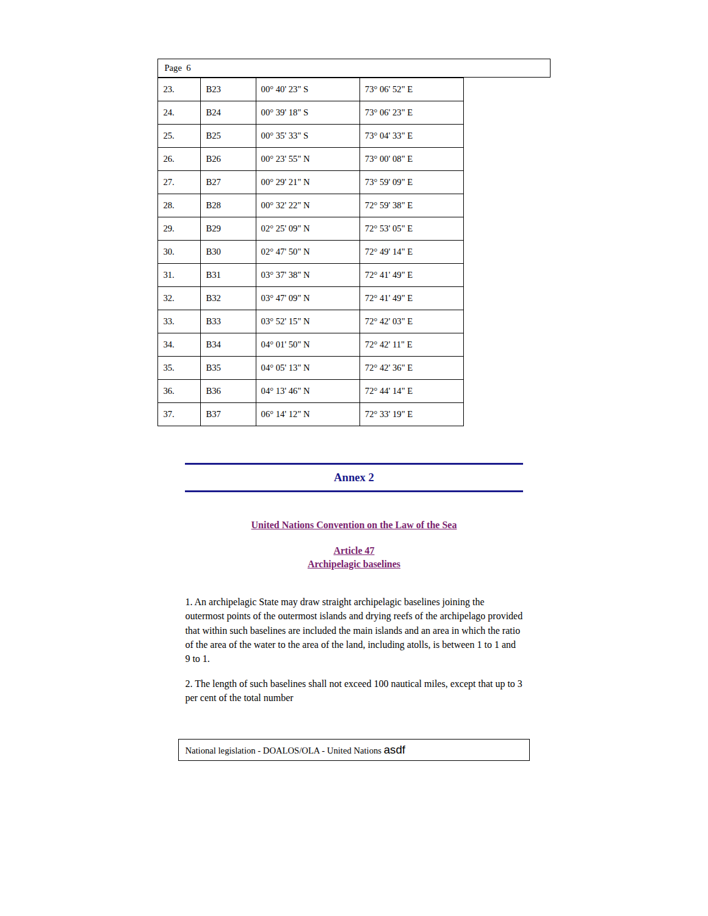Page 6
| 23. | B23 | 00° 40' 23" S | 73° 06' 52" E |
| 24. | B24 | 00° 39' 18" S | 73° 06' 23" E |
| 25. | B25 | 00° 35' 33" S | 73° 04' 33" E |
| 26. | B26 | 00° 23' 55" N | 73° 00' 08" E |
| 27. | B27 | 00° 29' 21" N | 73° 59' 09" E |
| 28. | B28 | 00° 32' 22" N | 72° 59' 38" E |
| 29. | B29 | 02° 25' 09" N | 72° 53' 05" E |
| 30. | B30 | 02° 47' 50" N | 72° 49' 14" E |
| 31. | B31 | 03° 37' 38" N | 72° 41' 49" E |
| 32. | B32 | 03° 47' 09" N | 72° 41' 49" E |
| 33. | B33 | 03° 52' 15" N | 72° 42' 03" E |
| 34. | B34 | 04° 01' 50" N | 72° 42' 11" E |
| 35. | B35 | 04° 05' 13" N | 72° 42' 36" E |
| 36. | B36 | 04° 13' 46" N | 72° 44' 14" E |
| 37. | B37 | 06° 14' 12" N | 72° 33' 19" E |
Annex 2
United Nations Convention on the Law of the Sea
Article 47 Archipelagic baselines
1. An archipelagic State may draw straight archipelagic baselines joining the outermost points of the outermost islands and drying reefs of the archipelago provided that within such baselines are included the main islands and an area in which the ratio of the area of the water to the area of the land, including atolls, is between 1 to 1 and 9 to 1.
2. The length of such baselines shall not exceed 100 nautical miles, except that up to 3 per cent of the total number
National legislation - DOALOS/OLA - United Nations asdf